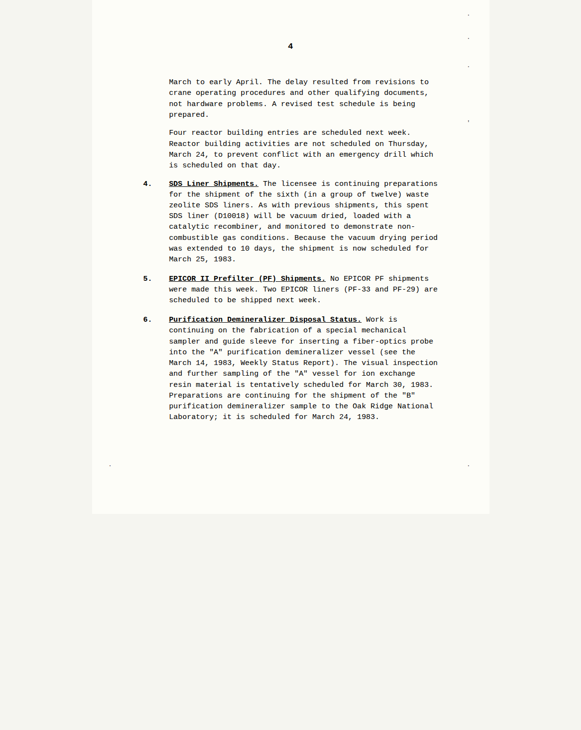· · · ' · ·
4
March to early April. The delay resulted from revisions to crane operating procedures and other qualifying documents, not hardware problems. A revised test schedule is being prepared.
Four reactor building entries are scheduled next week. Reactor building activities are not scheduled on Thursday, March 24, to prevent conflict with an emergency drill which is scheduled on that day.
SDS Liner Shipments. The licensee is continuing preparations for the shipment of the sixth (in a group of twelve) waste zeolite SDS liners. As with previous shipments, this spent SDS liner (D10018) will be vacuum dried, loaded with a catalytic recombiner, and monitored to demonstrate non-combustible gas conditions. Because the vacuum drying period was extended to 10 days, the shipment is now scheduled for March 25, 1983.
EPICOR II Prefilter (PF) Shipments. No EPICOR PF shipments were made this week. Two EPICOR liners (PF-33 and PF-29) are scheduled to be shipped next week.
Purification Demineralizer Disposal Status. Work is continuing on the fabrication of a special mechanical sampler and guide sleeve for inserting a fiber-optics probe into the "A" purification demineralizer vessel (see the March 14, 1983, Weekly Status Report). The visual inspection and further sampling of the "A" vessel for ion exchange resin material is tentatively scheduled for March 30, 1983. Preparations are continuing for the shipment of the "B" purification demineralizer sample to the Oak Ridge National Laboratory; it is scheduled for March 24, 1983.